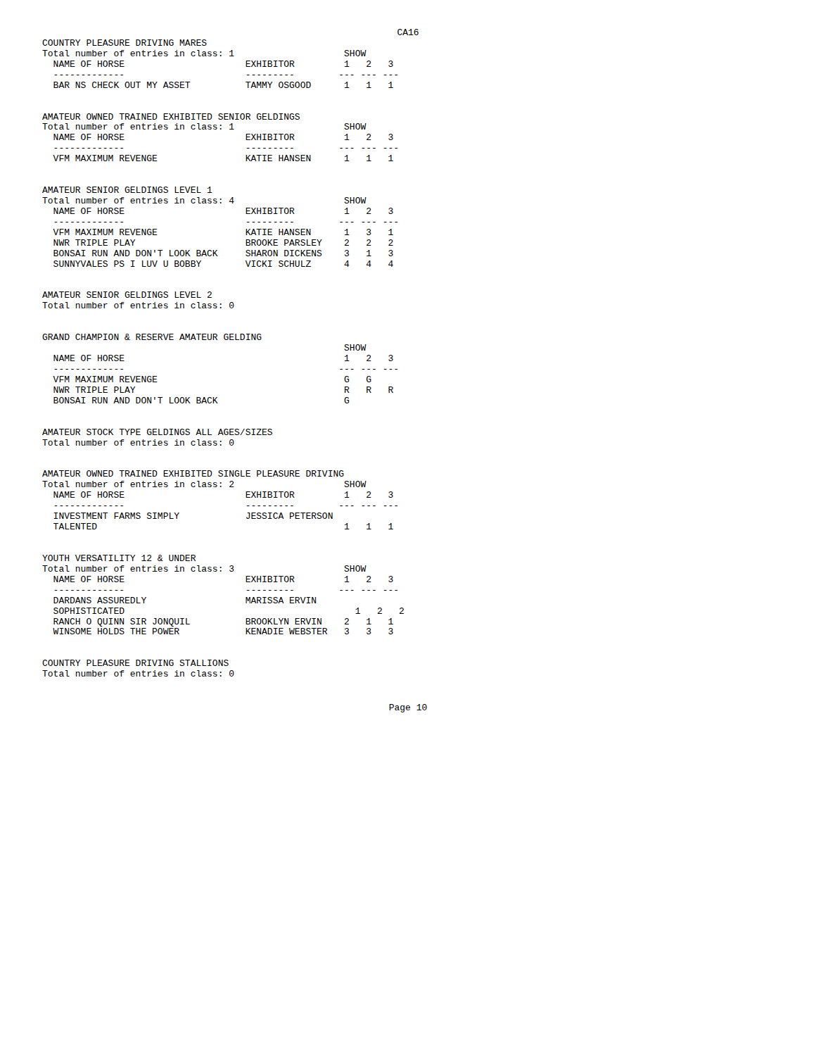CA16
COUNTRY PLEASURE DRIVING MARES
Total number of entries in class: 1                    SHOW
  NAME OF HORSE                      EXHIBITOR         1   2   3
  -------------                      ---------        --- --- ---
  BAR NS CHECK OUT MY ASSET          TAMMY OSGOOD      1   1   1


AMATEUR OWNED TRAINED EXHIBITED SENIOR GELDINGS
Total number of entries in class: 1                    SHOW
  NAME OF HORSE                      EXHIBITOR         1   2   3
  -------------                      ---------        --- --- ---
  VFM MAXIMUM REVENGE                KATIE HANSEN      1   1   1


AMATEUR SENIOR GELDINGS LEVEL 1
Total number of entries in class: 4                    SHOW
  NAME OF HORSE                      EXHIBITOR         1   2   3
  -------------                      ---------        --- --- ---
  VFM MAXIMUM REVENGE                KATIE HANSEN      1   3   1
  NWR TRIPLE PLAY                    BROOKE PARSLEY    2   2   2
  BONSAI RUN AND DON'T LOOK BACK     SHARON DICKENS    3   1   3
  SUNNYVALES PS I LUV U BOBBY        VICKI SCHULZ      4   4   4


AMATEUR SENIOR GELDINGS LEVEL 2
Total number of entries in class: 0


GRAND CHAMPION & RESERVE AMATEUR GELDING
                                                       SHOW
  NAME OF HORSE                                        1   2   3
  -------------                                       --- --- ---
  VFM MAXIMUM REVENGE                                  G   G
  NWR TRIPLE PLAY                                      R   R   R
  BONSAI RUN AND DON'T LOOK BACK                       G


AMATEUR STOCK TYPE GELDINGS ALL AGES/SIZES
Total number of entries in class: 0


AMATEUR OWNED TRAINED EXHIBITED SINGLE PLEASURE DRIVING
Total number of entries in class: 2                    SHOW
  NAME OF HORSE                      EXHIBITOR         1   2   3
  -------------                      ---------        --- --- ---
  INVESTMENT FARMS SIMPLY            JESSICA PETERSON
  TALENTED                                             1   1   1


YOUTH VERSATILITY 12 & UNDER
Total number of entries in class: 3                    SHOW
  NAME OF HORSE                      EXHIBITOR         1   2   3
  -------------                      ---------        --- --- ---
  DARDANS ASSUREDLY                  MARISSA ERVIN
  SOPHISTICATED                                          1   2   2
  RANCH O QUINN SIR JONQUIL          BROOKLYN ERVIN    2   1   1
  WINSOME HOLDS THE POWER            KENADIE WEBSTER   3   3   3


COUNTRY PLEASURE DRIVING STALLIONS
Total number of entries in class: 0
Page 10